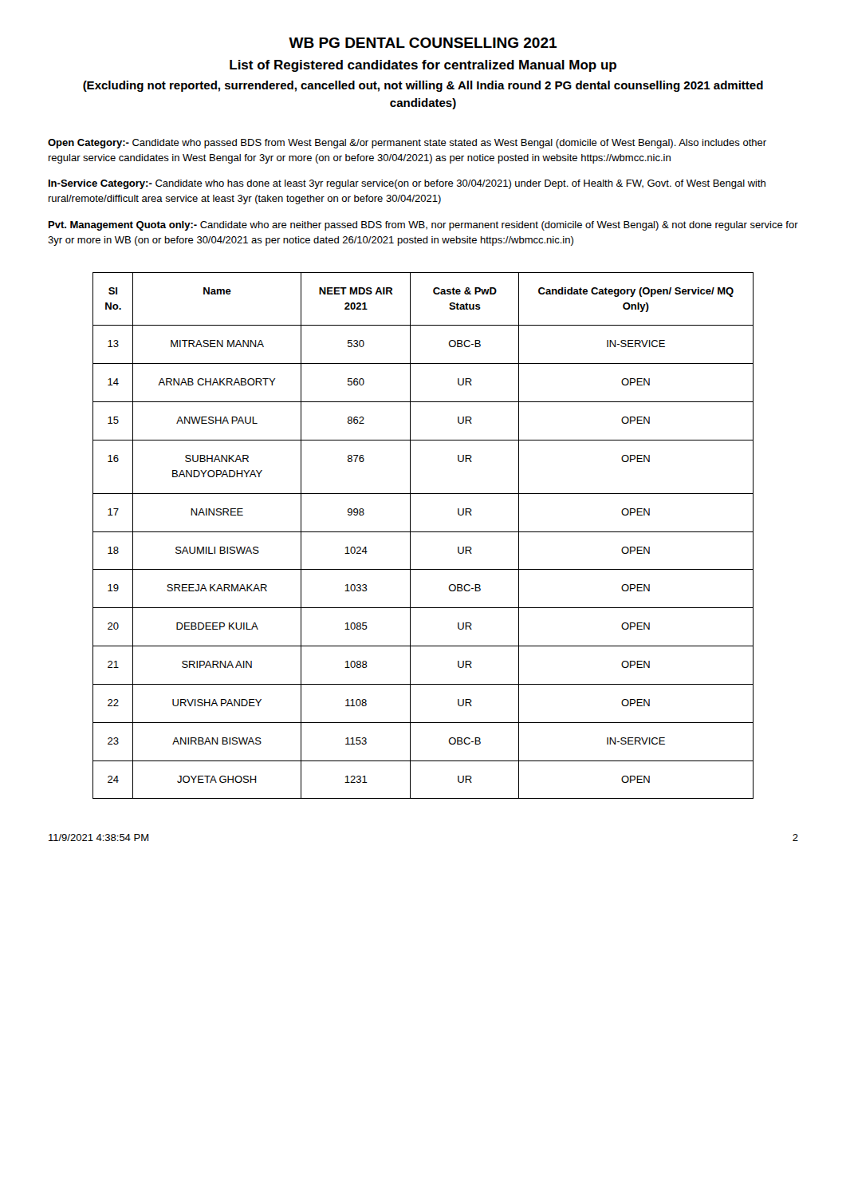WB PG DENTAL COUNSELLING 2021
List of Registered candidates for centralized Manual Mop up
(Excluding not reported, surrendered, cancelled out, not willing & All India round 2 PG dental counselling 2021 admitted candidates)
Open Category:- Candidate who passed BDS from West Bengal &/or permanent state stated as West Bengal (domicile of West Bengal). Also includes other regular service candidates in West Bengal for 3yr or more (on or before 30/04/2021) as per notice posted in website https://wbmcc.nic.in
In-Service Category:- Candidate who has done at least 3yr regular service(on or before 30/04/2021) under Dept. of Health & FW, Govt. of West Bengal with rural/remote/difficult area service at least 3yr (taken together on or before 30/04/2021)
Pvt. Management Quota only:- Candidate who are neither passed BDS from WB, nor permanent resident (domicile of West Bengal) & not done regular service for 3yr or more in WB (on or before 30/04/2021 as per notice dated 26/10/2021 posted in website https://wbmcc.nic.in)
| Sl No. | Name | NEET MDS AIR 2021 | Caste & PwD Status | Candidate Category (Open/ Service/ MQ Only) |
| --- | --- | --- | --- | --- |
| 13 | MITRASEN MANNA | 530 | OBC-B | IN-SERVICE |
| 14 | ARNAB CHAKRABORTY | 560 | UR | OPEN |
| 15 | ANWESHA PAUL | 862 | UR | OPEN |
| 16 | SUBHANKAR BANDYOPADHYAY | 876 | UR | OPEN |
| 17 | NAINSREE | 998 | UR | OPEN |
| 18 | SAUMILI BISWAS | 1024 | UR | OPEN |
| 19 | SREEJA KARMAKAR | 1033 | OBC-B | OPEN |
| 20 | DEBDEEP KUILA | 1085 | UR | OPEN |
| 21 | SRIPARNA AIN | 1088 | UR | OPEN |
| 22 | URVISHA PANDEY | 1108 | UR | OPEN |
| 23 | ANIRBAN BISWAS | 1153 | OBC-B | IN-SERVICE |
| 24 | JOYETA GHOSH | 1231 | UR | OPEN |
11/9/2021 4:38:54 PM 2